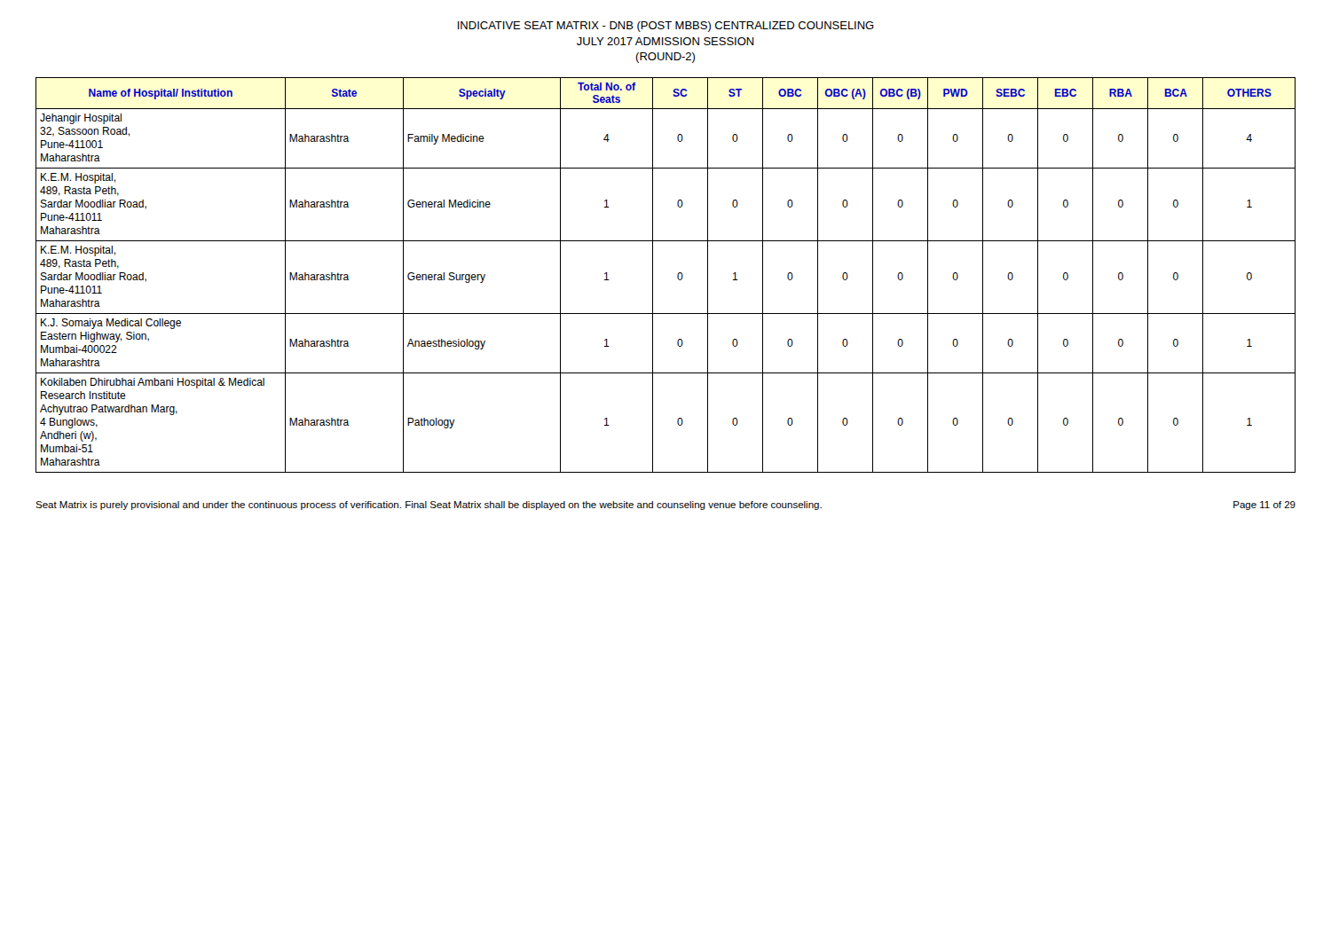INDICATIVE SEAT MATRIX - DNB (POST MBBS) CENTRALIZED COUNSELING
JULY 2017 ADMISSION SESSION
(ROUND-2)
| Name of Hospital/ Institution | State | Specialty | Total No. of Seats | SC | ST | OBC | OBC (A) | OBC (B) | PWD | SEBC | EBC | RBA | BCA | OTHERS |
| --- | --- | --- | --- | --- | --- | --- | --- | --- | --- | --- | --- | --- | --- | --- |
| Jehangir Hospital 32, Sassoon Road, Pune-411001 Maharashtra | Maharashtra | Family Medicine | 4 | 0 | 0 | 0 | 0 | 0 | 0 | 0 | 0 | 0 | 0 | 4 |
| K.E.M. Hospital, 489, Rasta Peth, Sardar Moodliar Road, Pune-411011 Maharashtra | Maharashtra | General Medicine | 1 | 0 | 0 | 0 | 0 | 0 | 0 | 0 | 0 | 0 | 0 | 1 |
| K.E.M. Hospital, 489, Rasta Peth, Sardar Moodliar Road, Pune-411011 Maharashtra | Maharashtra | General Surgery | 1 | 0 | 1 | 0 | 0 | 0 | 0 | 0 | 0 | 0 | 0 | 0 |
| K.J. Somaiya Medical College Eastern Highway, Sion, Mumbai-400022 Maharashtra | Maharashtra | Anaesthesiology | 1 | 0 | 0 | 0 | 0 | 0 | 0 | 0 | 0 | 0 | 0 | 1 |
| Kokilaben Dhirubhai Ambani Hospital & Medical Research Institute Achyutrao Patwardhan Marg, 4 Bunglows, Andheri (w), Mumbai-51 Maharashtra | Maharashtra | Pathology | 1 | 0 | 0 | 0 | 0 | 0 | 0 | 0 | 0 | 0 | 0 | 1 |
Page 11 of 29 Seat Matrix is purely provisional and under the continuous process of verification. Final Seat Matrix shall be displayed on the website and counseling venue before counseling.